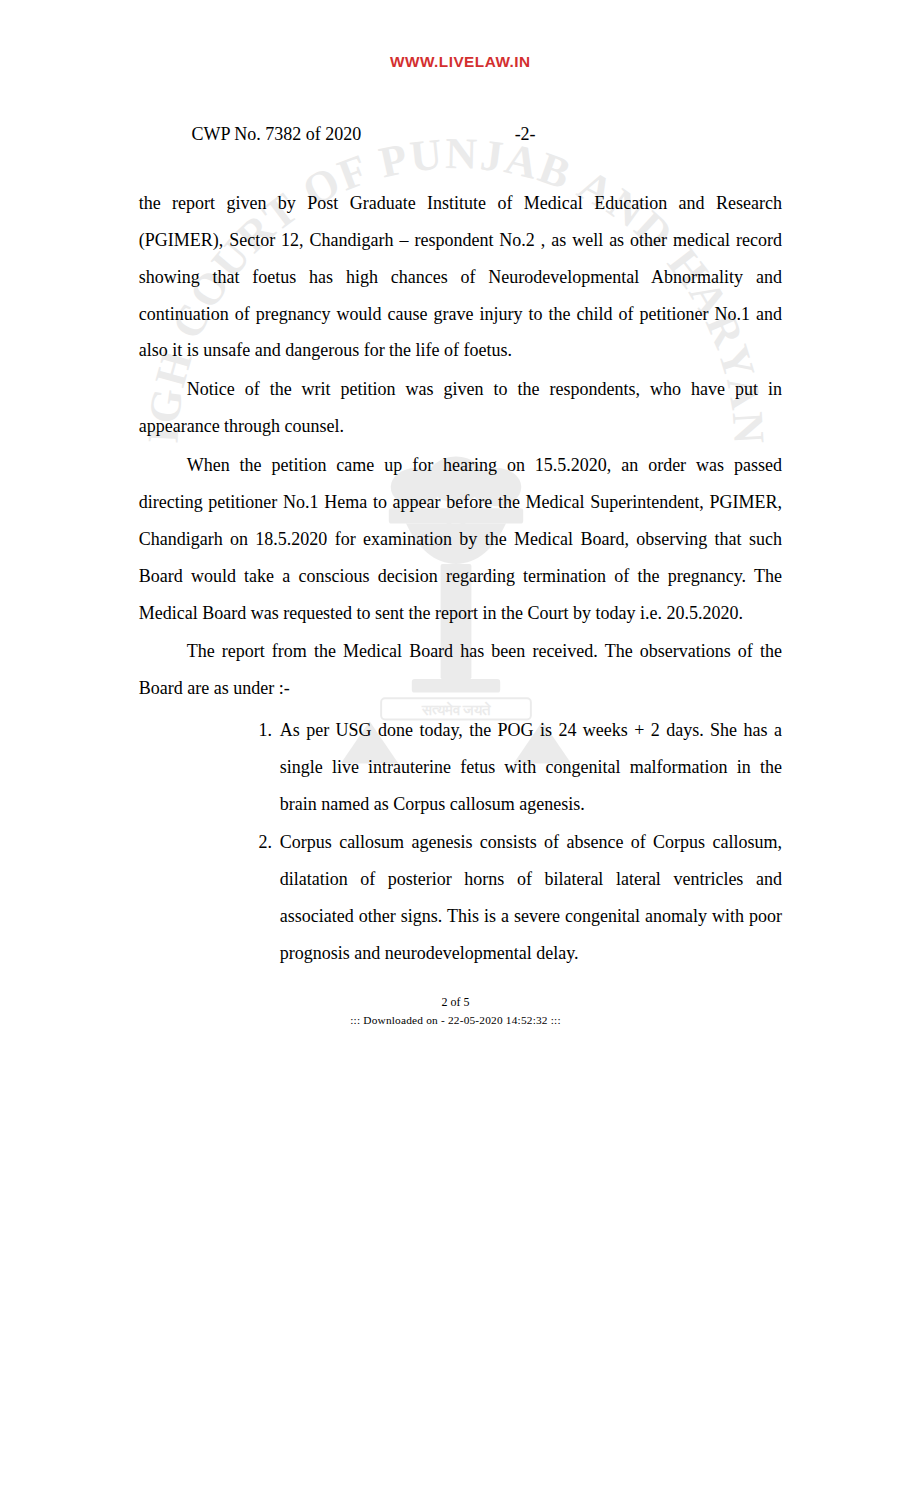HIGH COURT OF PUNJAB AND HARYANA सत्यमेव जयते
WWW.LIVELAW.IN
CWP No. 7382 of 2020 -2-
the report given by Post Graduate Institute of Medical Education and Research (PGIMER), Sector 12, Chandigarh – respondent No.2 , as well as other medical record showing that foetus has high chances of Neurodevelopmental Abnormality and continuation of pregnancy would cause grave injury to the child of petitioner No.1 and also it is unsafe and dangerous for the life of foetus.
Notice of the writ petition was given to the respondents, who have put in appearance through counsel.
When the petition came up for hearing on 15.5.2020, an order was passed directing petitioner No.1 Hema to appear before the Medical Superintendent, PGIMER, Chandigarh on 18.5.2020 for examination by the Medical Board, observing that such Board would take a conscious decision regarding termination of the pregnancy. The Medical Board was requested to sent the report in the Court by today i.e. 20.5.2020.
The report from the Medical Board has been received. The observations of the Board are as under :-
As per USG done today, the POG is 24 weeks + 2 days. She has a single live intrauterine fetus with congenital malformation in the brain named as Corpus callosum agenesis.
Corpus callosum agenesis consists of absence of Corpus callosum, dilatation of posterior horns of bilateral lateral ventricles and associated other signs. This is a severe congenital anomaly with poor prognosis and neurodevelopmental delay.
2 of 5
::: Downloaded on - 22-05-2020 14:52:32 :::